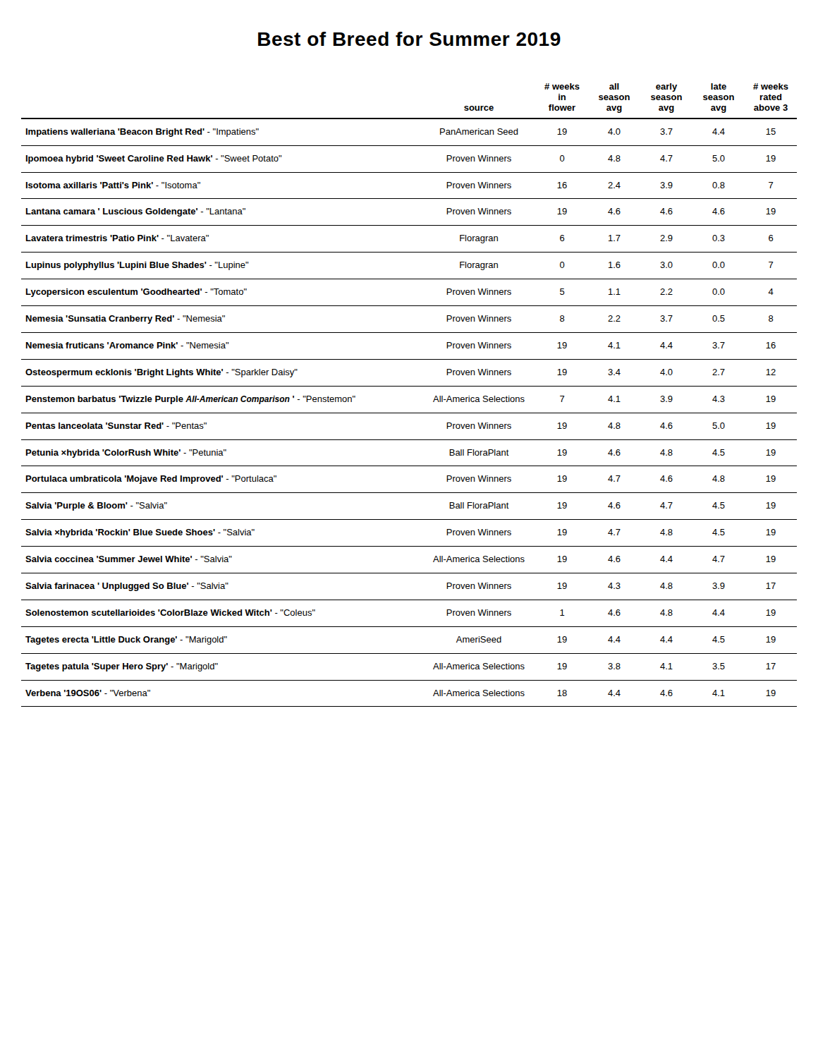Best of Breed for Summer 2019
| | source | # weeks in flower | all season avg | early season avg | late season avg | # weeks rated above 3 |
| --- | --- | --- | --- | --- | --- | --- |
| Impatiens walleriana 'Beacon Bright Red' - "Impatiens" | PanAmerican Seed | 19 | 4.0 | 3.7 | 4.4 | 15 |
| Ipomoea hybrid 'Sweet Caroline Red Hawk' - "Sweet Potato" | Proven Winners | 0 | 4.8 | 4.7 | 5.0 | 19 |
| Isotoma axillaris 'Patti's Pink' - "Isotoma" | Proven Winners | 16 | 2.4 | 3.9 | 0.8 | 7 |
| Lantana camara ' Luscious Goldengate' - "Lantana" | Proven Winners | 19 | 4.6 | 4.6 | 4.6 | 19 |
| Lavatera trimestris 'Patio Pink' - "Lavatera" | Floragran | 6 | 1.7 | 2.9 | 0.3 | 6 |
| Lupinus polyphyllus 'Lupini Blue Shades' - "Lupine" | Floragran | 0 | 1.6 | 3.0 | 0.0 | 7 |
| Lycopersicon esculentum 'Goodhearted' - "Tomato" | Proven Winners | 5 | 1.1 | 2.2 | 0.0 | 4 |
| Nemesia 'Sunsatia Cranberry Red' - "Nemesia" | Proven Winners | 8 | 2.2 | 3.7 | 0.5 | 8 |
| Nemesia fruticans 'Aromance Pink' - "Nemesia" | Proven Winners | 19 | 4.1 | 4.4 | 3.7 | 16 |
| Osteospermum ecklonis 'Bright Lights White' - "Sparkler Daisy" | Proven Winners | 19 | 3.4 | 4.0 | 2.7 | 12 |
| Penstemon barbatus 'Twizzle Purple All-American Comparison ' - "Penstemon" | All-America Selections | 7 | 4.1 | 3.9 | 4.3 | 19 |
| Pentas lanceolata 'Sunstar Red' - "Pentas" | Proven Winners | 19 | 4.8 | 4.6 | 5.0 | 19 |
| Petunia ×hybrida 'ColorRush White' - "Petunia" | Ball FloraPlant | 19 | 4.6 | 4.8 | 4.5 | 19 |
| Portulaca umbraticola 'Mojave Red Improved' - "Portulaca" | Proven Winners | 19 | 4.7 | 4.6 | 4.8 | 19 |
| Salvia 'Purple & Bloom' - "Salvia" | Ball FloraPlant | 19 | 4.6 | 4.7 | 4.5 | 19 |
| Salvia ×hybrida 'Rockin' Blue Suede Shoes' - "Salvia" | Proven Winners | 19 | 4.7 | 4.8 | 4.5 | 19 |
| Salvia coccinea 'Summer Jewel White' - "Salvia" | All-America Selections | 19 | 4.6 | 4.4 | 4.7 | 19 |
| Salvia farinacea ' Unplugged So Blue' - "Salvia" | Proven Winners | 19 | 4.3 | 4.8 | 3.9 | 17 |
| Solenostemon scutellarioides 'ColorBlaze Wicked Witch' - "Coleus" | Proven Winners | 1 | 4.6 | 4.8 | 4.4 | 19 |
| Tagetes erecta 'Little Duck Orange' - "Marigold" | AmeriSeed | 19 | 4.4 | 4.4 | 4.5 | 19 |
| Tagetes patula 'Super Hero Spry' - "Marigold" | All-America Selections | 19 | 3.8 | 4.1 | 3.5 | 17 |
| Verbena '19OS06' - "Verbena" | All-America Selections | 18 | 4.4 | 4.6 | 4.1 | 19 |